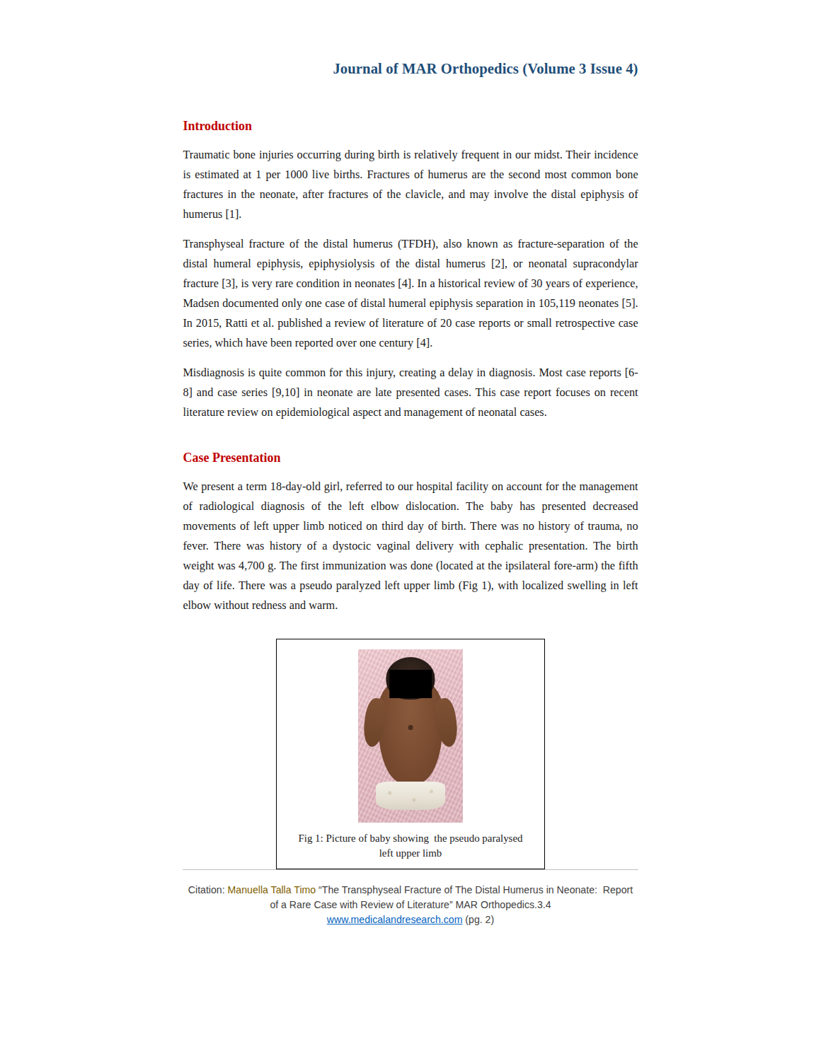Journal of MAR Orthopedics (Volume 3 Issue 4)
Introduction
Traumatic bone injuries occurring during birth is relatively frequent in our midst. Their incidence is estimated at 1 per 1000 live births. Fractures of humerus are the second most common bone fractures in the neonate, after fractures of the clavicle, and may involve the distal epiphysis of humerus [1].
Transphyseal fracture of the distal humerus (TFDH), also known as fracture-separation of the distal humeral epiphysis, epiphysiolysis of the distal humerus [2], or neonatal supracondylar fracture [3], is very rare condition in neonates [4]. In a historical review of 30 years of experience, Madsen documented only one case of distal humeral epiphysis separation in 105,119 neonates [5]. In 2015, Ratti et al. published a review of literature of 20 case reports or small retrospective case series, which have been reported over one century [4].
Misdiagnosis is quite common for this injury, creating a delay in diagnosis. Most case reports [6-8] and case series [9,10] in neonate are late presented cases. This case report focuses on recent literature review on epidemiological aspect and management of neonatal cases.
Case Presentation
We present a term 18-day-old girl, referred to our hospital facility on account for the management of radiological diagnosis of the left elbow dislocation. The baby has presented decreased movements of left upper limb noticed on third day of birth. There was no history of trauma, no fever. There was history of a dystocic vaginal delivery with cephalic presentation. The birth weight was 4,700 g. The first immunization was done (located at the ipsilateral fore-arm) the fifth day of life. There was a pseudo paralyzed left upper limb (Fig 1), with localized swelling in left elbow without redness and warm.
Fig 1: Picture of baby showing the pseudo paralysed
left upper limb
Citation: Manuella Talla Timo “The Transphyseal Fracture of The Distal Humerus in Neonate: Report of a Rare Case with Review of Literature” MAR Orthopedics.3.4
www.medicalandresearch.com (pg. 2)